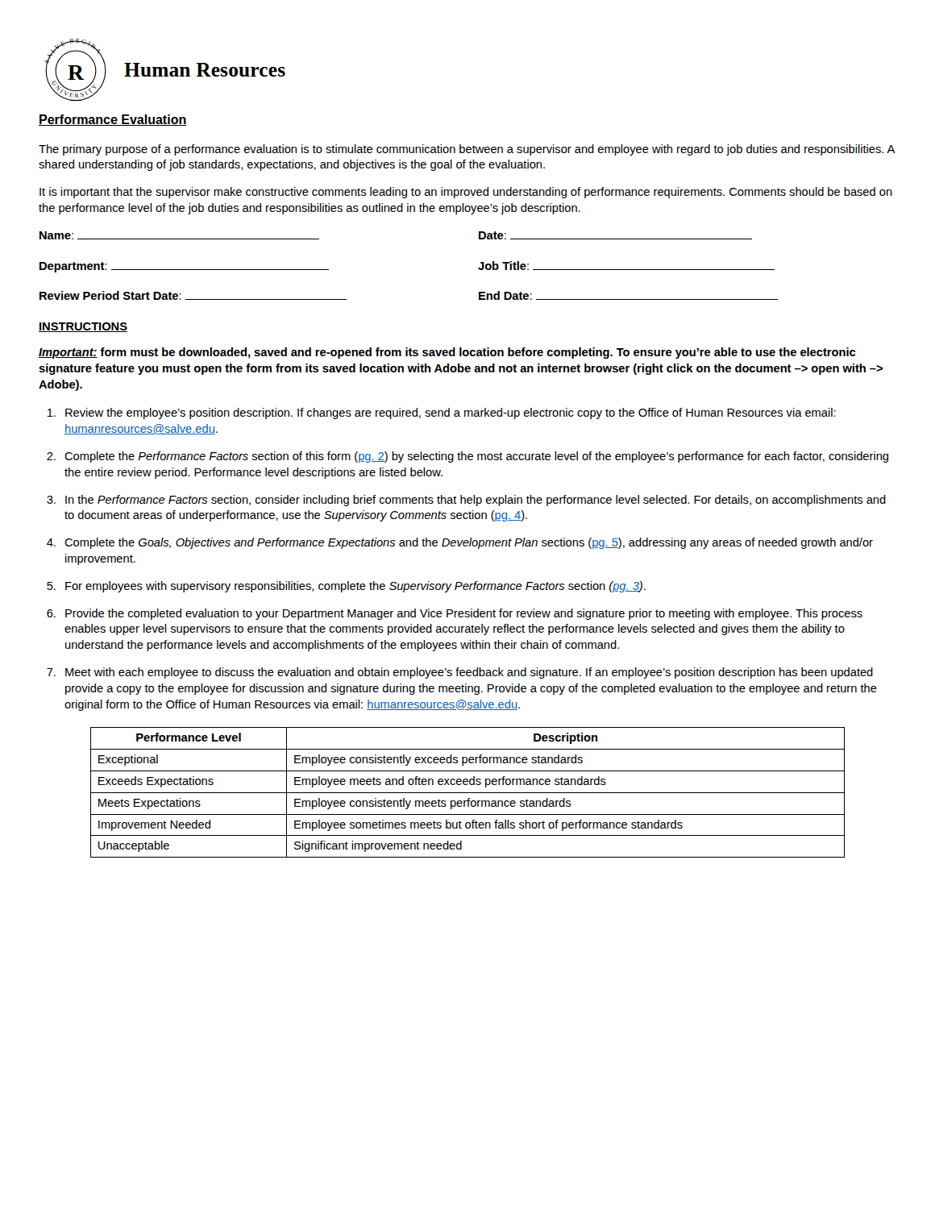SALVE REGINA UNIVERSITY R
Human Resources
Performance Evaluation
The primary purpose of a performance evaluation is to stimulate communication between a supervisor and employee with regard to job duties and responsibilities. A shared understanding of job standards, expectations, and objectives is the goal of the evaluation.
It is important that the supervisor make constructive comments leading to an improved understanding of performance requirements. Comments should be based on the performance level of the job duties and responsibilities as outlined in the employee’s job description.
Name:
Date:
Department:
Job Title:
Review Period Start Date:
End Date:
INSTRUCTIONS
Important: form must be downloaded, saved and re-opened from its saved location before completing. To ensure you’re able to use the electronic signature feature you must open the form from its saved location with Adobe and not an internet browser (right click on the document –> open with –> Adobe).
Review the employee’s position description. If changes are required, send a marked-up electronic copy to the Office of Human Resources via email: humanresources@salve.edu.
Complete the Performance Factors section of this form (pg. 2) by selecting the most accurate level of the employee’s performance for each factor, considering the entire review period. Performance level descriptions are listed below.
In the Performance Factors section, consider including brief comments that help explain the performance level selected. For details, on accomplishments and to document areas of underperformance, use the Supervisory Comments section (pg. 4).
Complete the Goals, Objectives and Performance Expectations and the Development Plan sections (pg. 5), addressing any areas of needed growth and/or improvement.
For employees with supervisory responsibilities, complete the Supervisory Performance Factors section (pg. 3).
Provide the completed evaluation to your Department Manager and Vice President for review and signature prior to meeting with employee. This process enables upper level supervisors to ensure that the comments provided accurately reflect the performance levels selected and gives them the ability to understand the performance levels and accomplishments of the employees within their chain of command.
Meet with each employee to discuss the evaluation and obtain employee’s feedback and signature. If an employee’s position description has been updated provide a copy to the employee for discussion and signature during the meeting. Provide a copy of the completed evaluation to the employee and return the original form to the Office of Human Resources via email: humanresources@salve.edu.
| Performance Level | Description |
| --- | --- |
| Exceptional | Employee consistently exceeds performance standards |
| Exceeds Expectations | Employee meets and often exceeds performance standards |
| Meets Expectations | Employee consistently meets performance standards |
| Improvement Needed | Employee sometimes meets but often falls short of performance standards |
| Unacceptable | Significant improvement needed |